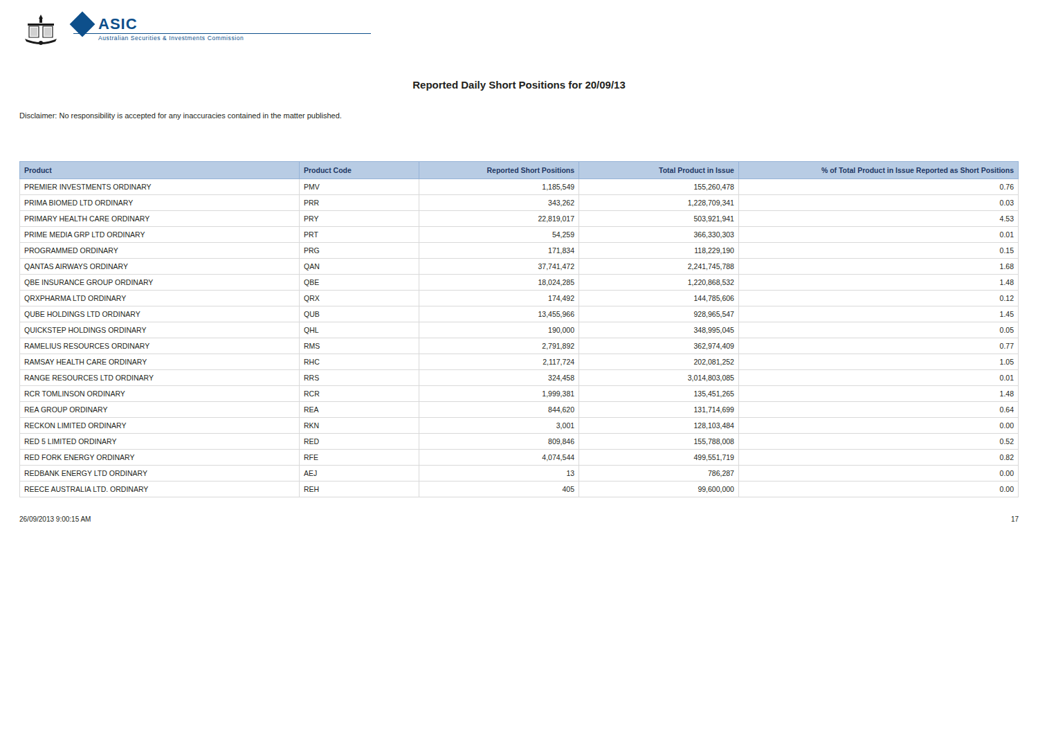ASIC
Australian Securities & Investments Commission
Reported Daily Short Positions for 20/09/13
Disclaimer: No responsibility is accepted for any inaccuracies contained in the matter published.
| Product | Product Code | Reported Short Positions | Total Product in Issue | % of Total Product in Issue Reported as Short Positions |
| --- | --- | --- | --- | --- |
| PREMIER INVESTMENTS ORDINARY | PMV | 1,185,549 | 155,260,478 | 0.76 |
| PRIMA BIOMED LTD ORDINARY | PRR | 343,262 | 1,228,709,341 | 0.03 |
| PRIMARY HEALTH CARE ORDINARY | PRY | 22,819,017 | 503,921,941 | 4.53 |
| PRIME MEDIA GRP LTD ORDINARY | PRT | 54,259 | 366,330,303 | 0.01 |
| PROGRAMMED ORDINARY | PRG | 171,834 | 118,229,190 | 0.15 |
| QANTAS AIRWAYS ORDINARY | QAN | 37,741,472 | 2,241,745,788 | 1.68 |
| QBE INSURANCE GROUP ORDINARY | QBE | 18,024,285 | 1,220,868,532 | 1.48 |
| QRXPHARMA LTD ORDINARY | QRX | 174,492 | 144,785,606 | 0.12 |
| QUBE HOLDINGS LTD ORDINARY | QUB | 13,455,966 | 928,965,547 | 1.45 |
| QUICKSTEP HOLDINGS ORDINARY | QHL | 190,000 | 348,995,045 | 0.05 |
| RAMELIUS RESOURCES ORDINARY | RMS | 2,791,892 | 362,974,409 | 0.77 |
| RAMSAY HEALTH CARE ORDINARY | RHC | 2,117,724 | 202,081,252 | 1.05 |
| RANGE RESOURCES LTD ORDINARY | RRS | 324,458 | 3,014,803,085 | 0.01 |
| RCR TOMLINSON ORDINARY | RCR | 1,999,381 | 135,451,265 | 1.48 |
| REA GROUP ORDINARY | REA | 844,620 | 131,714,699 | 0.64 |
| RECKON LIMITED ORDINARY | RKN | 3,001 | 128,103,484 | 0.00 |
| RED 5 LIMITED ORDINARY | RED | 809,846 | 155,788,008 | 0.52 |
| RED FORK ENERGY ORDINARY | RFE | 4,074,544 | 499,551,719 | 0.82 |
| REDBANK ENERGY LTD ORDINARY | AEJ | 13 | 786,287 | 0.00 |
| REECE AUSTRALIA LTD. ORDINARY | REH | 405 | 99,600,000 | 0.00 |
26/09/2013 9:00:15 AM 17